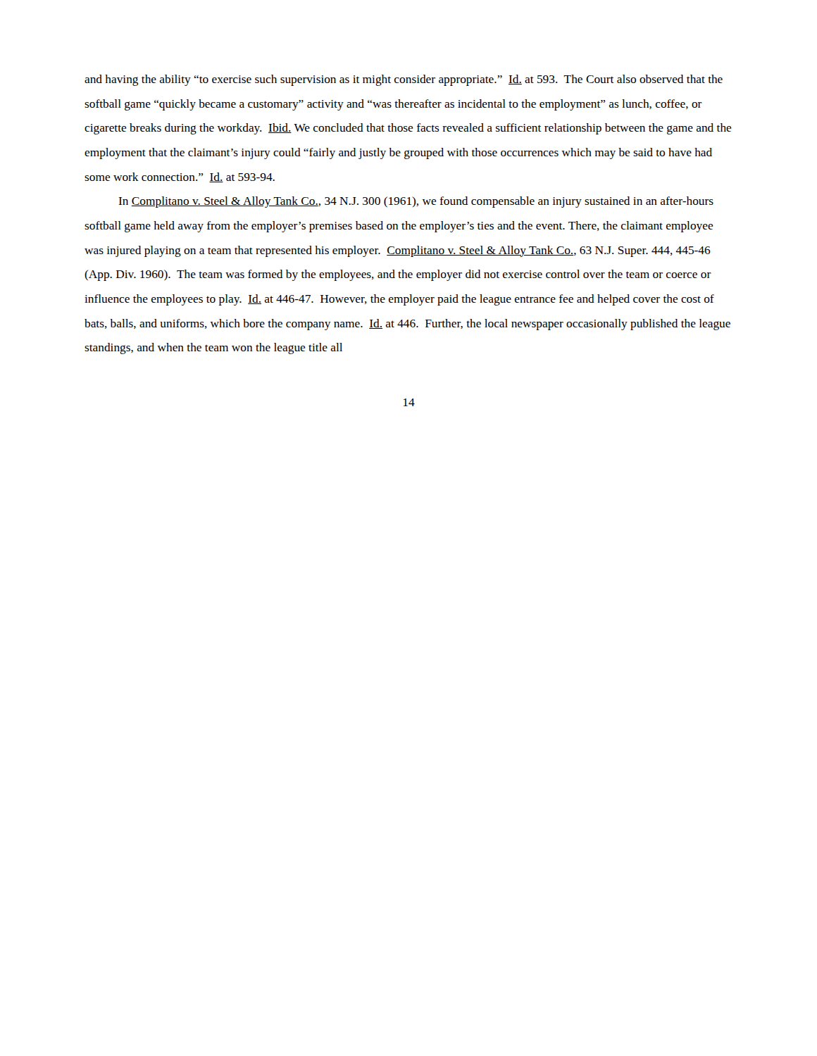and having the ability “to exercise such supervision as it might consider appropriate.” Id. at 593. The Court also observed that the softball game “quickly became a customary” activity and “was thereafter as incidental to the employment” as lunch, coffee, or cigarette breaks during the workday. Ibid. We concluded that those facts revealed a sufficient relationship between the game and the employment that the claimant’s injury could “fairly and justly be grouped with those occurrences which may be said to have had some work connection.” Id. at 593-94.
In Complitano v. Steel & Alloy Tank Co., 34 N.J. 300 (1961), we found compensable an injury sustained in an after-hours softball game held away from the employer’s premises based on the employer’s ties and the event. There, the claimant employee was injured playing on a team that represented his employer. Complitano v. Steel & Alloy Tank Co., 63 N.J. Super. 444, 445-46 (App. Div. 1960). The team was formed by the employees, and the employer did not exercise control over the team or coerce or influence the employees to play. Id. at 446-47. However, the employer paid the league entrance fee and helped cover the cost of bats, balls, and uniforms, which bore the company name. Id. at 446. Further, the local newspaper occasionally published the league standings, and when the team won the league title all
14